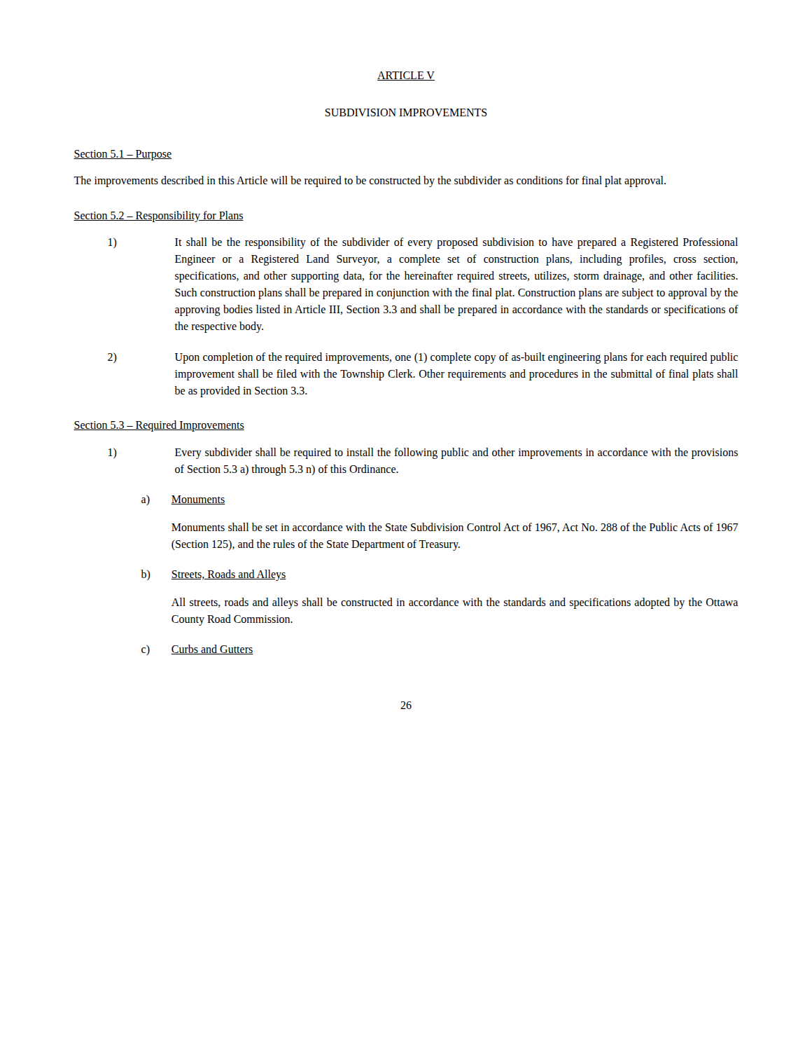ARTICLE V
SUBDIVISION IMPROVEMENTS
Section 5.1 – Purpose
The improvements described in this Article will be required to be constructed by the subdivider as conditions for final plat approval.
Section 5.2 – Responsibility for Plans
1)
It shall be the responsibility of the subdivider of every proposed subdivision to have prepared a Registered Professional Engineer or a Registered Land Surveyor, a complete set of construction plans, including profiles, cross section, specifications, and other supporting data, for the hereinafter required streets, utilizes, storm drainage, and other facilities. Such construction plans shall be prepared in conjunction with the final plat. Construction plans are subject to approval by the approving bodies listed in Article III, Section 3.3 and shall be prepared in accordance with the standards or specifications of the respective body.
2)
Upon completion of the required improvements, one (1) complete copy of as-built engineering plans for each required public improvement shall be filed with the Township Clerk. Other requirements and procedures in the submittal of final plats shall be as provided in Section 3.3.
Section 5.3 – Required Improvements
1)
Every subdivider shall be required to install the following public and other improvements in accordance with the provisions of Section 5.3 a) through 5.3 n) of this Ordinance.
a)
Monuments
Monuments shall be set in accordance with the State Subdivision Control Act of 1967, Act No. 288 of the Public Acts of 1967 (Section 125), and the rules of the State Department of Treasury.
b)
Streets, Roads and Alleys
All streets, roads and alleys shall be constructed in accordance with the standards and specifications adopted by the Ottawa County Road Commission.
c)
Curbs and Gutters
26